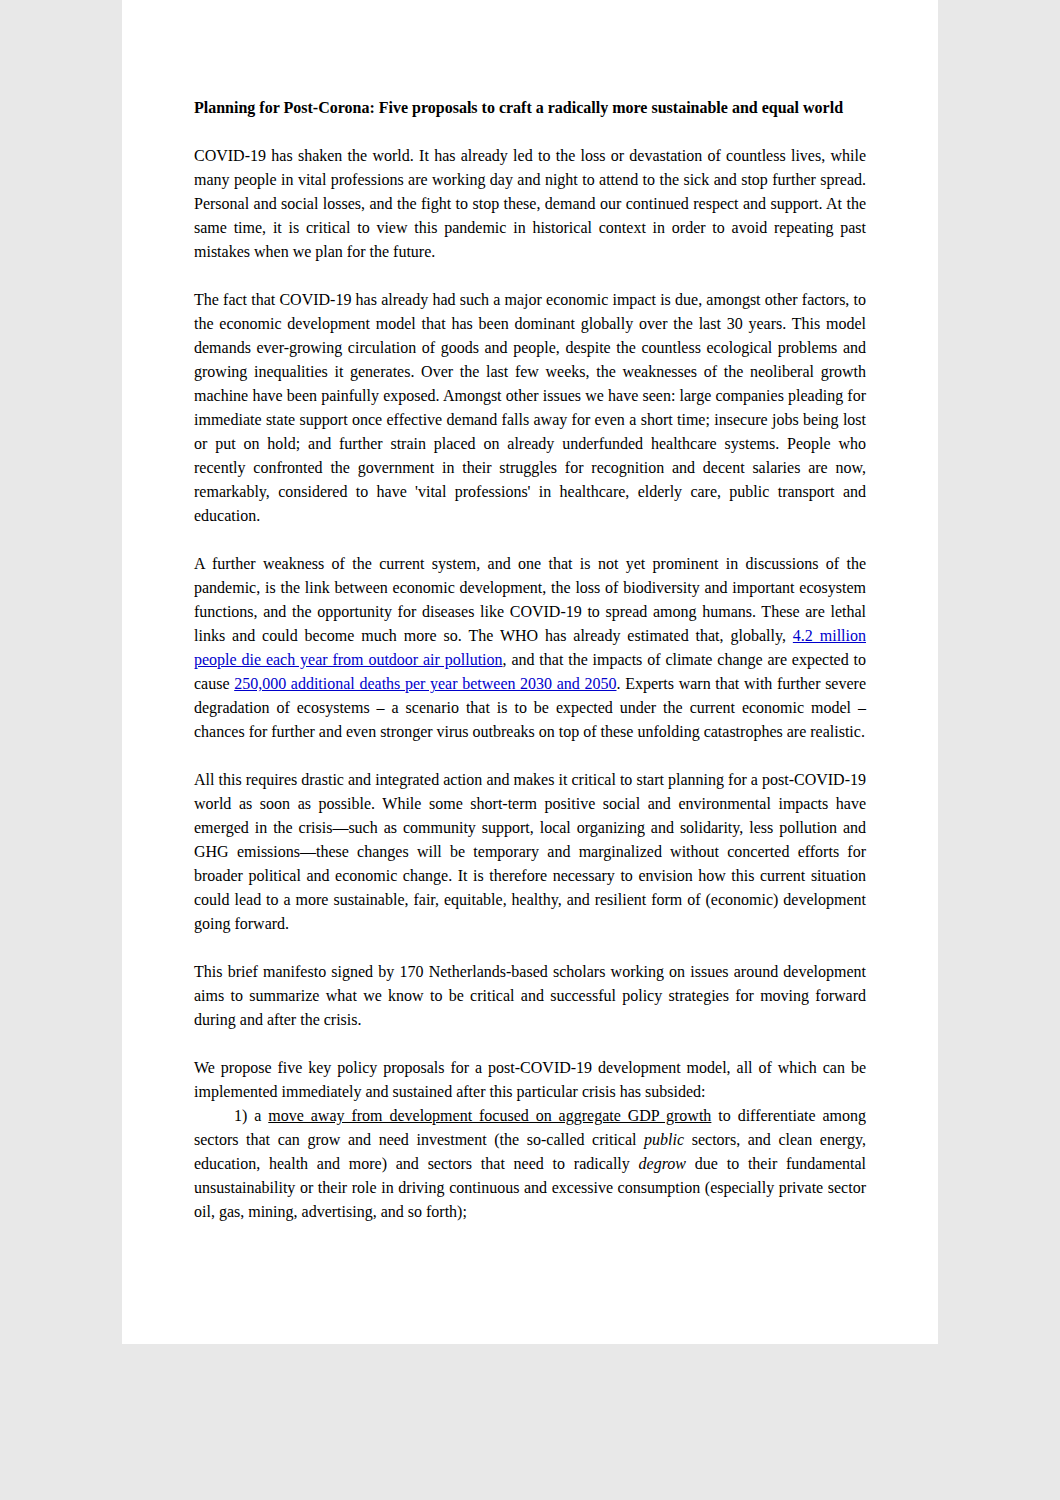Planning for Post-Corona: Five proposals to craft a radically more sustainable and equal world
COVID-19 has shaken the world. It has already led to the loss or devastation of countless lives, while many people in vital professions are working day and night to attend to the sick and stop further spread. Personal and social losses, and the fight to stop these, demand our continued respect and support. At the same time, it is critical to view this pandemic in historical context in order to avoid repeating past mistakes when we plan for the future.
The fact that COVID-19 has already had such a major economic impact is due, amongst other factors, to the economic development model that has been dominant globally over the last 30 years. This model demands ever-growing circulation of goods and people, despite the countless ecological problems and growing inequalities it generates. Over the last few weeks, the weaknesses of the neoliberal growth machine have been painfully exposed. Amongst other issues we have seen: large companies pleading for immediate state support once effective demand falls away for even a short time; insecure jobs being lost or put on hold; and further strain placed on already underfunded healthcare systems. People who recently confronted the government in their struggles for recognition and decent salaries are now, remarkably, considered to have 'vital professions' in healthcare, elderly care, public transport and education.
A further weakness of the current system, and one that is not yet prominent in discussions of the pandemic, is the link between economic development, the loss of biodiversity and important ecosystem functions, and the opportunity for diseases like COVID-19 to spread among humans. These are lethal links and could become much more so. The WHO has already estimated that, globally, 4.2 million people die each year from outdoor air pollution, and that the impacts of climate change are expected to cause 250,000 additional deaths per year between 2030 and 2050. Experts warn that with further severe degradation of ecosystems – a scenario that is to be expected under the current economic model – chances for further and even stronger virus outbreaks on top of these unfolding catastrophes are realistic.
All this requires drastic and integrated action and makes it critical to start planning for a post-COVID-19 world as soon as possible. While some short-term positive social and environmental impacts have emerged in the crisis—such as community support, local organizing and solidarity, less pollution and GHG emissions—these changes will be temporary and marginalized without concerted efforts for broader political and economic change. It is therefore necessary to envision how this current situation could lead to a more sustainable, fair, equitable, healthy, and resilient form of (economic) development going forward.
This brief manifesto signed by 170 Netherlands-based scholars working on issues around development aims to summarize what we know to be critical and successful policy strategies for moving forward during and after the crisis.
We propose five key policy proposals for a post-COVID-19 development model, all of which can be implemented immediately and sustained after this particular crisis has subsided:
1) a move away from development focused on aggregate GDP growth to differentiate among sectors that can grow and need investment (the so-called critical public sectors, and clean energy, education, health and more) and sectors that need to radically degrow due to their fundamental unsustainability or their role in driving continuous and excessive consumption (especially private sector oil, gas, mining, advertising, and so forth);